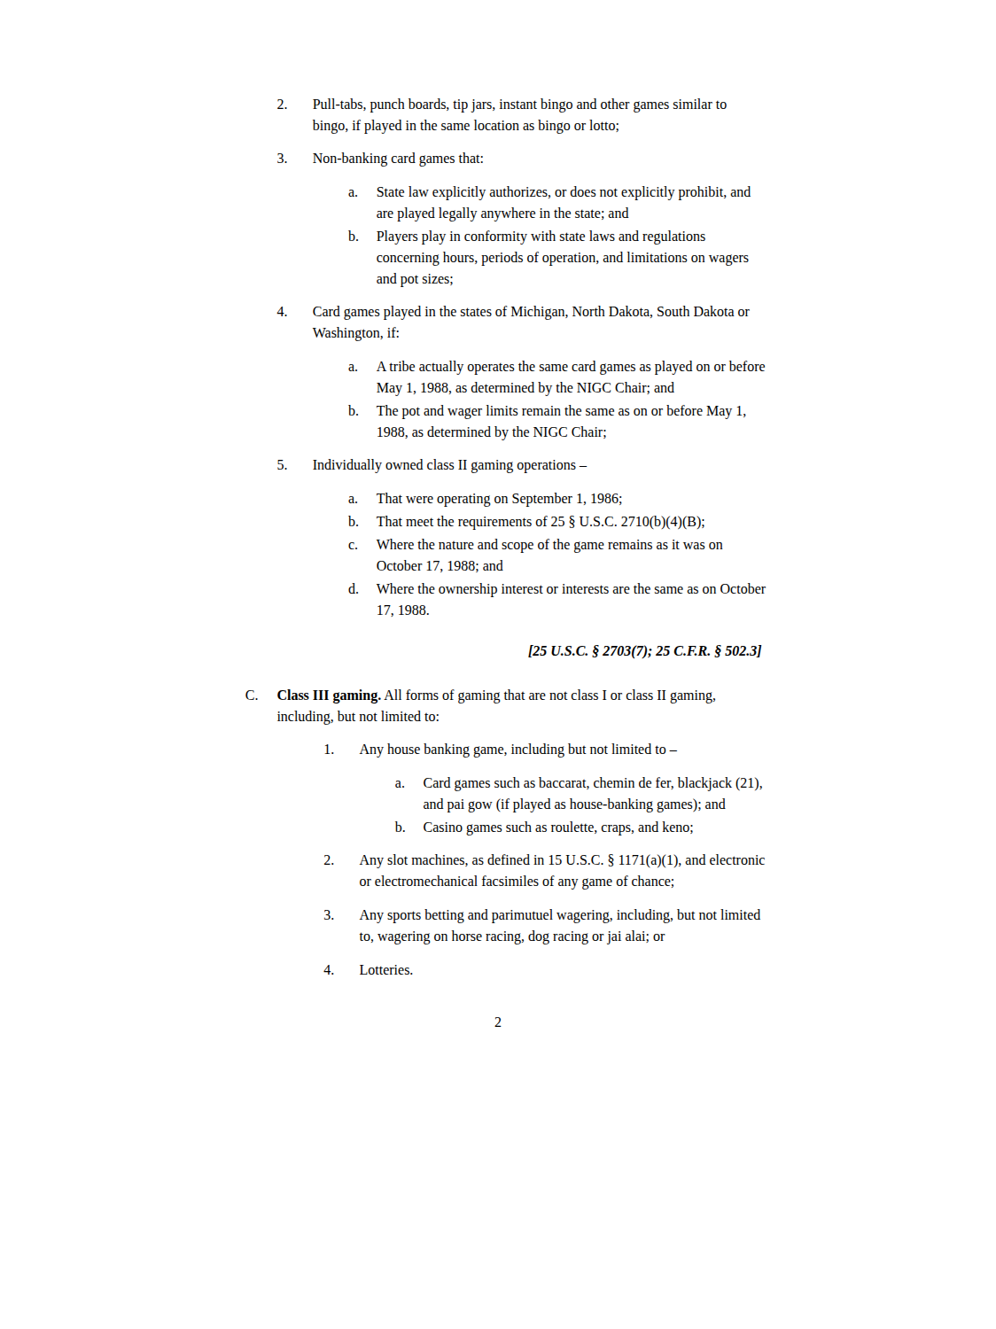2. Pull-tabs, punch boards, tip jars, instant bingo and other games similar to bingo, if played in the same location as bingo or lotto;
3. Non-banking card games that:
a. State law explicitly authorizes, or does not explicitly prohibit, and are played legally anywhere in the state; and
b. Players play in conformity with state laws and regulations concerning hours, periods of operation, and limitations on wagers and pot sizes;
4. Card games played in the states of Michigan, North Dakota, South Dakota or Washington, if:
a. A tribe actually operates the same card games as played on or before May 1, 1988, as determined by the NIGC Chair; and
b. The pot and wager limits remain the same as on or before May 1, 1988, as determined by the NIGC Chair;
5. Individually owned class II gaming operations –
a. That were operating on September 1, 1986;
b. That meet the requirements of 25 § U.S.C. 2710(b)(4)(B);
c. Where the nature and scope of the game remains as it was on October 17, 1988; and
d. Where the ownership interest or interests are the same as on October 17, 1988.
[25 U.S.C. § 2703(7); 25 C.F.R. § 502.3]
C. Class III gaming. All forms of gaming that are not class I or class II gaming, including, but not limited to:
1. Any house banking game, including but not limited to –
a. Card games such as baccarat, chemin de fer, blackjack (21), and pai gow (if played as house-banking games); and
b. Casino games such as roulette, craps, and keno;
2. Any slot machines, as defined in 15 U.S.C. § 1171(a)(1), and electronic or electromechanical facsimiles of any game of chance;
3. Any sports betting and parimutuel wagering, including, but not limited to, wagering on horse racing, dog racing or jai alai; or
4. Lotteries.
2